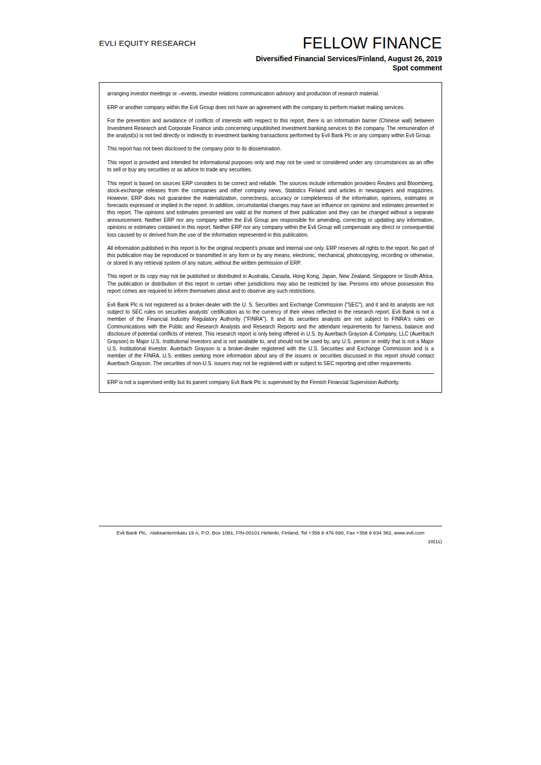EVLI EQUITY RESEARCH
FELLOW FINANCE
Diversified Financial Services/Finland, August 26, 2019
Spot comment
arranging investor meetings or –events, investor relations communication advisory and production of research material.
ERP or another company within the Evli Group does not have an agreement with the company to perform market making services.
For the prevention and avoidance of conflicts of interests with respect to this report, there is an information barrier (Chinese wall) between Investment Research and Corporate Finance units concerning unpublished investment banking services to the company. The remuneration of the analyst(s) is not tied directly or indirectly to investment banking transactions performed by Evli Bank Plc or any company within Evli Group.
This report has not been disclosed to the company prior to its dissemination.
This report is provided and intended for informational purposes only and may not be used or considered under any circumstances as an offer to sell or buy any securities or as advice to trade any securities.
This report is based on sources ERP considers to be correct and reliable. The sources include information providers Reuters and Bloomberg, stock-exchange releases from the companies and other company news, Statistics Finland and articles in newspapers and magazines. However, ERP does not guarantee the materialization, correctness, accuracy or completeness of the information, opinions, estimates or forecasts expressed or implied in the report. In addition, circumstantial changes may have an influence on opinions and estimates presented in this report. The opinions and estimates presented are valid at the moment of their publication and they can be changed without a separate announcement. Neither ERP nor any company within the Evli Group are responsible for amending, correcting or updating any information, opinions or estimates contained in this report. Neither ERP nor any company within the Evli Group will compensate any direct or consequential loss caused by or derived from the use of the information represented in this publication.
All information published in this report is for the original recipient's private and internal use only. ERP reserves all rights to the report. No part of this publication may be reproduced or transmitted in any form or by any means, electronic, mechanical, photocopying, recording or otherwise, or stored in any retrieval system of any nature, without the written permission of ERP.
This report or its copy may not be published or distributed in Australia, Canada, Hong Kong, Japan, New Zealand, Singapore or South Africa. The publication or distribution of this report in certain other jurisdictions may also be restricted by law. Persons into whose possession this report comes are required to inform themselves about and to observe any such restrictions.
Evli Bank Plc is not registered as a broker-dealer with the U. S. Securities and Exchange Commission ("SEC"), and it and its analysts are not subject to SEC rules on securities analysts' certification as to the currency of their views reflected in the research report. Evli Bank is not a member of the Financial Industry Regulatory Authority ("FINRA"). It and its securities analysts are not subject to FINRA's rules on Communications with the Public and Research Analysts and Research Reports and the attendant requirements for fairness, balance and disclosure of potential conflicts of interest. This research report is only being offered in U.S. by Auerbach Grayson & Company, LLC (Auerbach Grayson) to Major U.S. Institutional Investors and is not available to, and should not be used by, any U.S. person or entity that is not a Major U.S. Institutional Investor. Auerbach Grayson is a broker-dealer registered with the U.S. Securities and Exchange Commission and is a member of the FINRA. U.S. entities seeking more information about any of the issuers or securities discussed in this report should contact Auerbach Grayson. The securities of non-U.S. issuers may not be registered with or subject to SEC reporting and other requirements.
ERP is not a supervised entity but its parent company Evli Bank Plc is supervised by the Finnish Financial Supervision Authority.
Evli Bank Plc, Aleksanterinkatu 19 A, P.O. Box 1081, FIN-00101 Helsinki, Finland, Tel +358 9 476 690, Fax +358 9 634 382, www.evli.com
10(11)